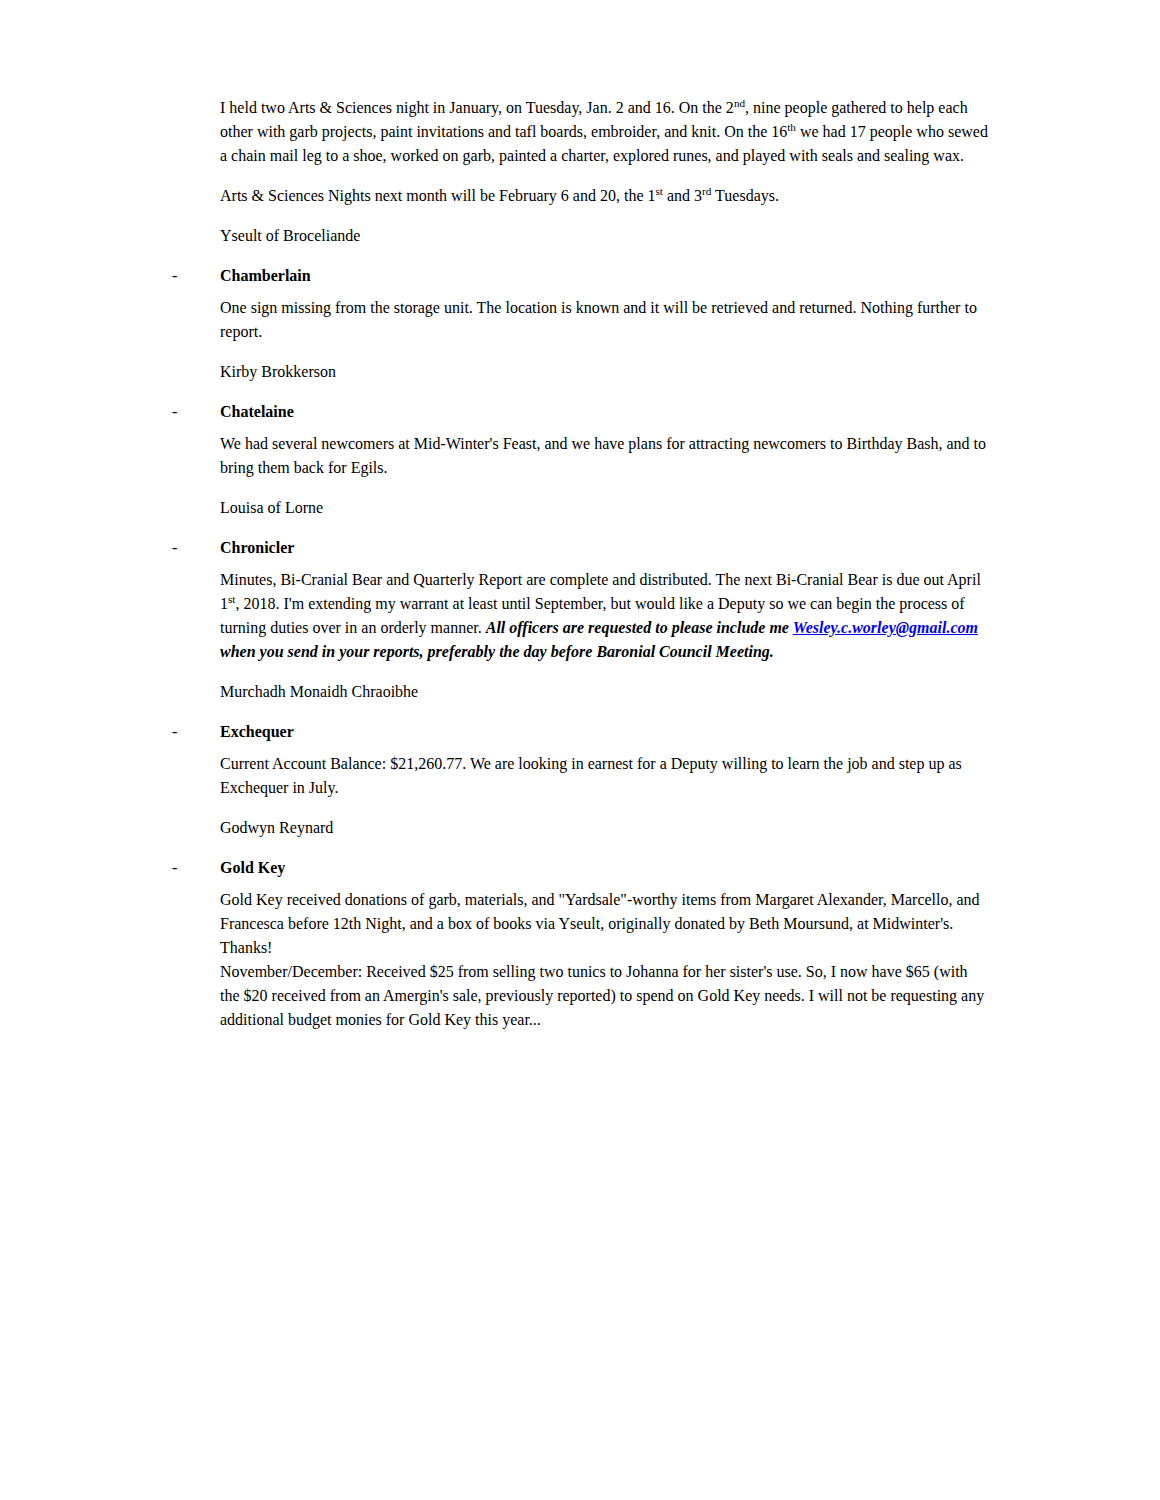I held two Arts & Sciences night in January, on Tuesday, Jan. 2 and 16. On the 2nd, nine people gathered to help each other with garb projects, paint invitations and tafl boards, embroider, and knit. On the 16th we had 17 people who sewed a chain mail leg to a shoe, worked on garb, painted a charter, explored runes, and played with seals and sealing wax.
Arts & Sciences Nights next month will be February 6 and 20, the 1st and 3rd Tuesdays.
Yseult of Broceliande
- Chamberlain
One sign missing from the storage unit. The location is known and it will be retrieved and returned. Nothing further to report.
Kirby Brokkerson
- Chatelaine
We had several newcomers at Mid-Winter's Feast, and we have plans for attracting newcomers to Birthday Bash, and to bring them back for Egils.
Louisa of Lorne
- Chronicler
Minutes, Bi-Cranial Bear and Quarterly Report are complete and distributed. The next Bi-Cranial Bear is due out April 1st, 2018. I'm extending my warrant at least until September, but would like a Deputy so we can begin the process of turning duties over in an orderly manner. All officers are requested to please include me Wesley.c.worley@gmail.com when you send in your reports, preferably the day before Baronial Council Meeting.
Murchadh Monaidh Chraoibhe
- Exchequer
Current Account Balance: $21,260.77. We are looking in earnest for a Deputy willing to learn the job and step up as Exchequer in July.
Godwyn Reynard
- Gold Key
Gold Key received donations of garb, materials, and "Yardsale"-worthy items from Margaret Alexander, Marcello, and Francesca before 12th Night, and a box of books via Yseult, originally donated by Beth Moursund, at Midwinter's. Thanks!
November/December: Received $25 from selling two tunics to Johanna for her sister's use. So, I now have $65 (with the $20 received from an Amergin's sale, previously reported) to spend on Gold Key needs. I will not be requesting any additional budget monies for Gold Key this year...